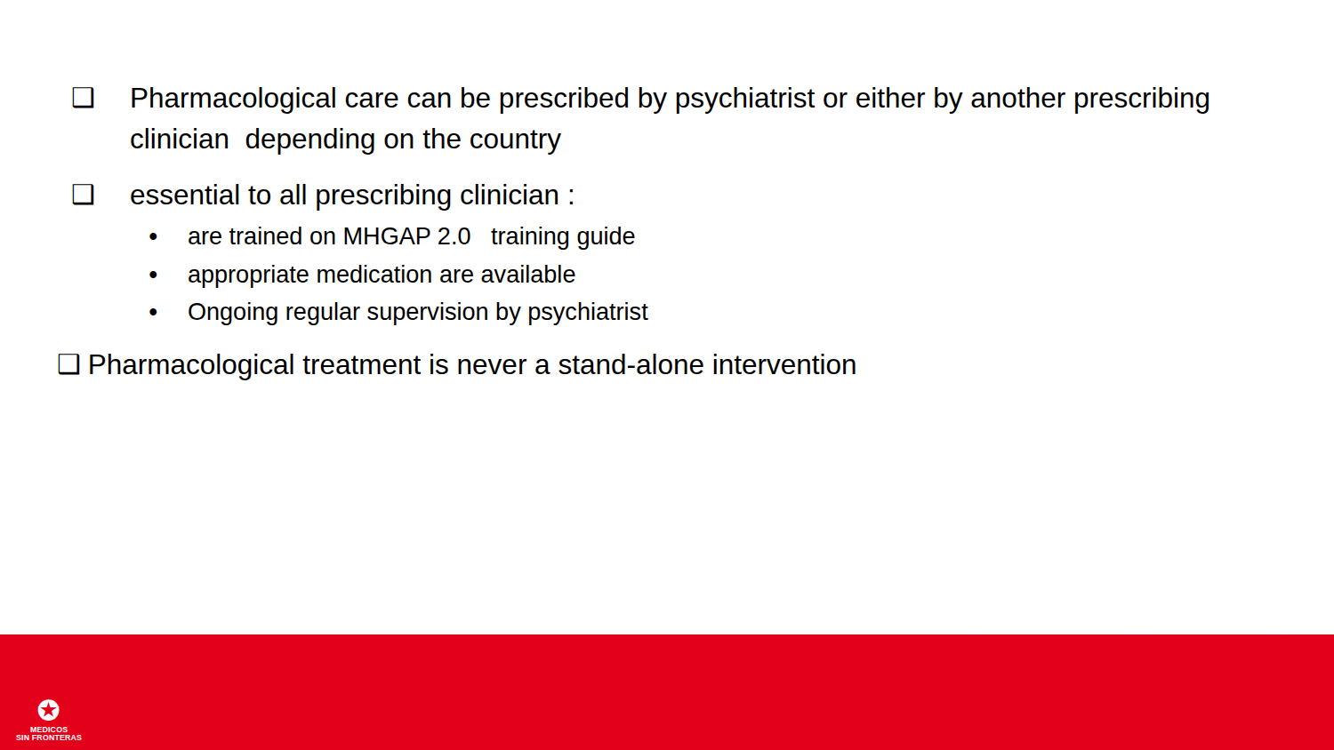Pharmacological care can be prescribed by psychiatrist or either by another prescribing clinician depending on the country
essential to all prescribing clinician :
are trained on MHGAP 2.0 training guide
appropriate medication are available
Ongoing regular supervision by psychiatrist
Pharmacological treatment is never a stand-alone intervention
✪ MEDICOS
SIN FRONTERAS